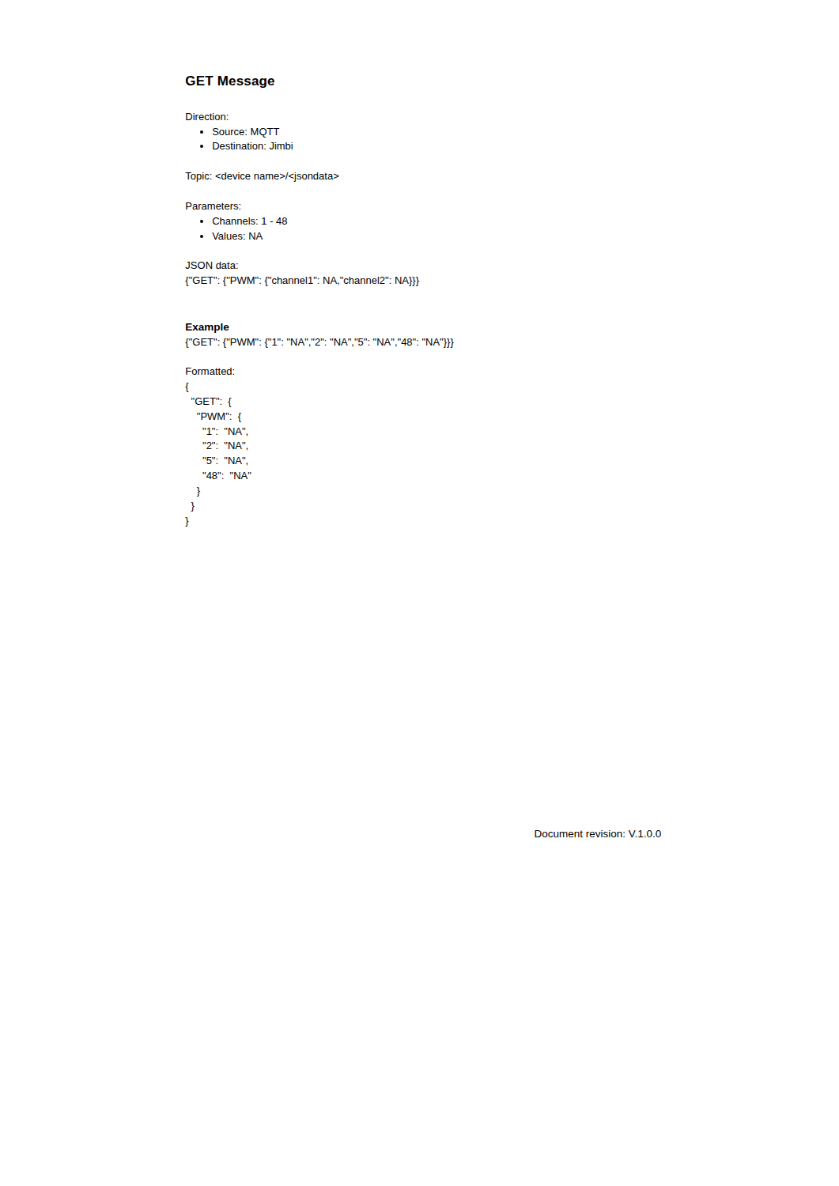GET Message
Direction:
Source: MQTT
Destination: Jimbi
Topic: <device name>/<jsondata>
Parameters:
Channels: 1 - 48
Values: NA
JSON data:
{"GET": {"PWM": {"channel1": NA,"channel2": NA}}}
Example
{"GET": {"PWM": {"1": "NA","2": "NA","5": "NA","48": "NA"}}}
Formatted:
{ "GET": { "PWM": { "1": "NA", "2": "NA", "5": "NA", "48": "NA" } } }
Document revision: V.1.0.0